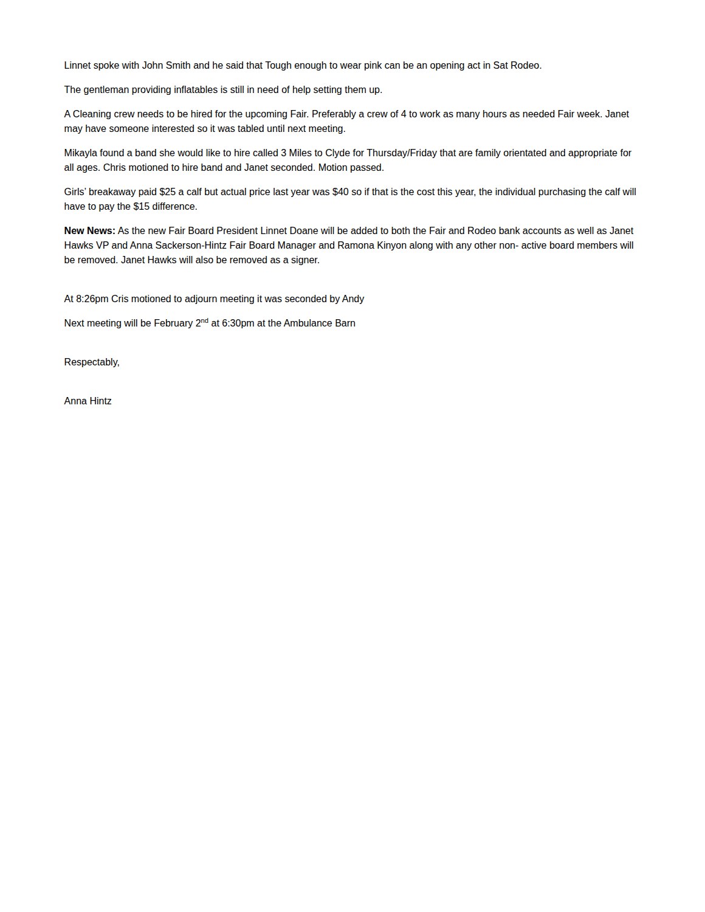Linnet spoke with John Smith and he said that Tough enough to wear pink can be an opening act in Sat Rodeo.
The gentleman providing inflatables is still in need of help setting them up.
A Cleaning crew needs to be hired for the upcoming Fair. Preferably a crew of 4 to work as many hours as needed Fair week. Janet may have someone interested so it was tabled until next meeting.
Mikayla found a band she would like to hire called 3 Miles to Clyde for Thursday/Friday that are family orientated and appropriate for all ages. Chris motioned to hire band and Janet seconded. Motion passed.
Girls’ breakaway paid $25 a calf but actual price last year was $40 so if that is the cost this year, the individual purchasing the calf will have to pay the $15 difference.
New News: As the new Fair Board President Linnet Doane will be added to both the Fair and Rodeo bank accounts as well as Janet Hawks VP and Anna Sackerson-Hintz Fair Board Manager and Ramona Kinyon along with any other non- active board members will be removed. Janet Hawks will also be removed as a signer.
At 8:26pm Cris motioned to adjourn meeting it was seconded by Andy
Next meeting will be February 2nd at 6:30pm at the Ambulance Barn
Respectably,
Anna Hintz